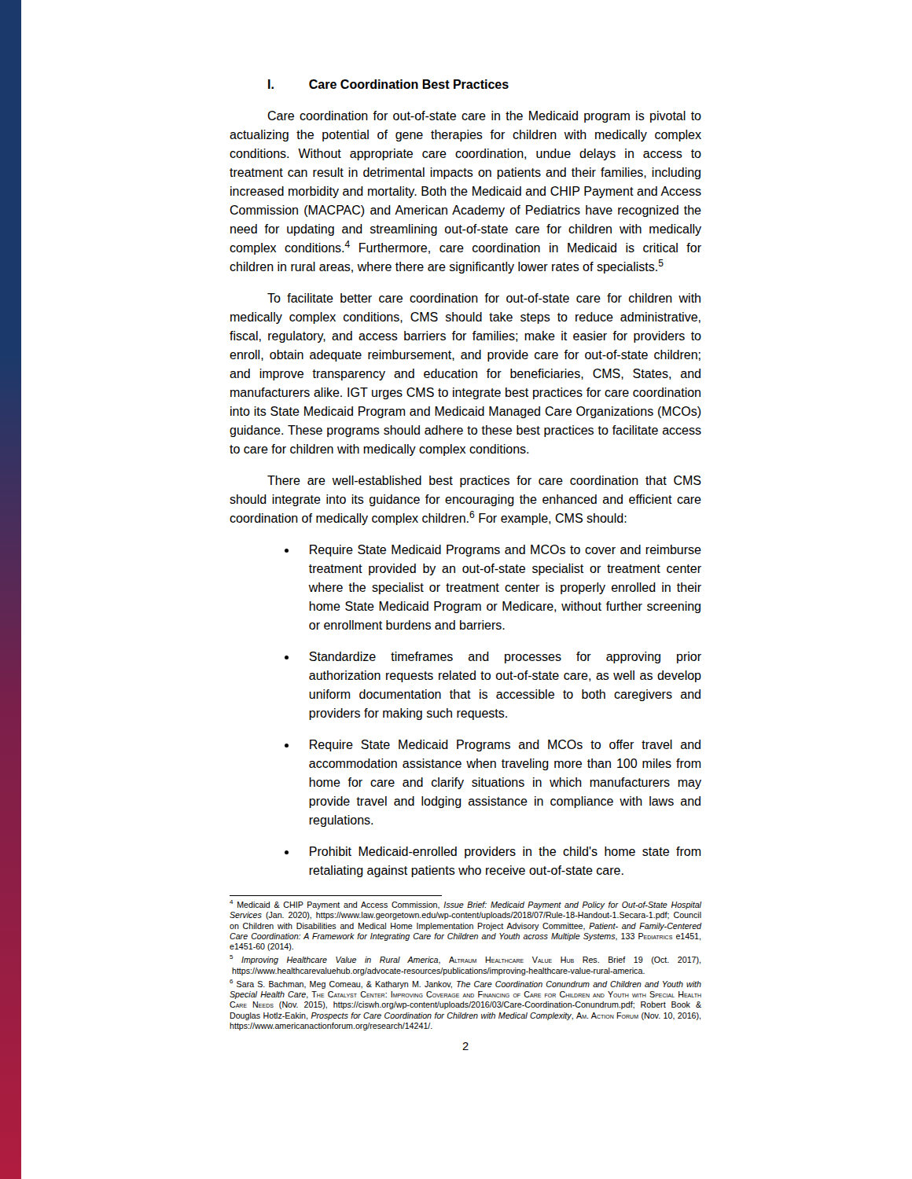I. Care Coordination Best Practices
Care coordination for out-of-state care in the Medicaid program is pivotal to actualizing the potential of gene therapies for children with medically complex conditions. Without appropriate care coordination, undue delays in access to treatment can result in detrimental impacts on patients and their families, including increased morbidity and mortality. Both the Medicaid and CHIP Payment and Access Commission (MACPAC) and American Academy of Pediatrics have recognized the need for updating and streamlining out-of-state care for children with medically complex conditions.4 Furthermore, care coordination in Medicaid is critical for children in rural areas, where there are significantly lower rates of specialists.5
To facilitate better care coordination for out-of-state care for children with medically complex conditions, CMS should take steps to reduce administrative, fiscal, regulatory, and access barriers for families; make it easier for providers to enroll, obtain adequate reimbursement, and provide care for out-of-state children; and improve transparency and education for beneficiaries, CMS, States, and manufacturers alike. IGT urges CMS to integrate best practices for care coordination into its State Medicaid Program and Medicaid Managed Care Organizations (MCOs) guidance. These programs should adhere to these best practices to facilitate access to care for children with medically complex conditions.
There are well-established best practices for care coordination that CMS should integrate into its guidance for encouraging the enhanced and efficient care coordination of medically complex children.6 For example, CMS should:
Require State Medicaid Programs and MCOs to cover and reimburse treatment provided by an out-of-state specialist or treatment center where the specialist or treatment center is properly enrolled in their home State Medicaid Program or Medicare, without further screening or enrollment burdens and barriers.
Standardize timeframes and processes for approving prior authorization requests related to out-of-state care, as well as develop uniform documentation that is accessible to both caregivers and providers for making such requests.
Require State Medicaid Programs and MCOs to offer travel and accommodation assistance when traveling more than 100 miles from home for care and clarify situations in which manufacturers may provide travel and lodging assistance in compliance with laws and regulations.
Prohibit Medicaid-enrolled providers in the child's home state from retaliating against patients who receive out-of-state care.
4 Medicaid & CHIP Payment and Access Commission, Issue Brief: Medicaid Payment and Policy for Out-of-State Hospital Services (Jan. 2020), https://www.law.georgetown.edu/wp-content/uploads/2018/07/Rule-18-Handout-1.Secara-1.pdf; Council on Children with Disabilities and Medical Home Implementation Project Advisory Committee, Patient- and Family-Centered Care Coordination: A Framework for Integrating Care for Children and Youth across Multiple Systems, 133 Pediatrics e1451, e1451-60 (2014).
5 Improving Healthcare Value in Rural America, Altraum Healthcare Value Hub Res. Brief 19 (Oct. 2017), https://www.healthcarevaluehub.org/advocate-resources/publications/improving-healthcare-value-rural-america.
6 Sara S. Bachman, Meg Comeau, & Katharyn M. Jankov, The Care Coordination Conundrum and Children and Youth with Special Health Care, The Catalyst Center: Improving Coverage and Financing of Care for Children and Youth with Special Health Care Needs (Nov. 2015), https://ciswh.org/wp-content/uploads/2016/03/Care-Coordination-Conundrum.pdf; Robert Book & Douglas Hotlz-Eakin, Prospects for Care Coordination for Children with Medical Complexity, Am. Action Forum (Nov. 10, 2016), https://www.americanactionforum.org/research/14241/.
2